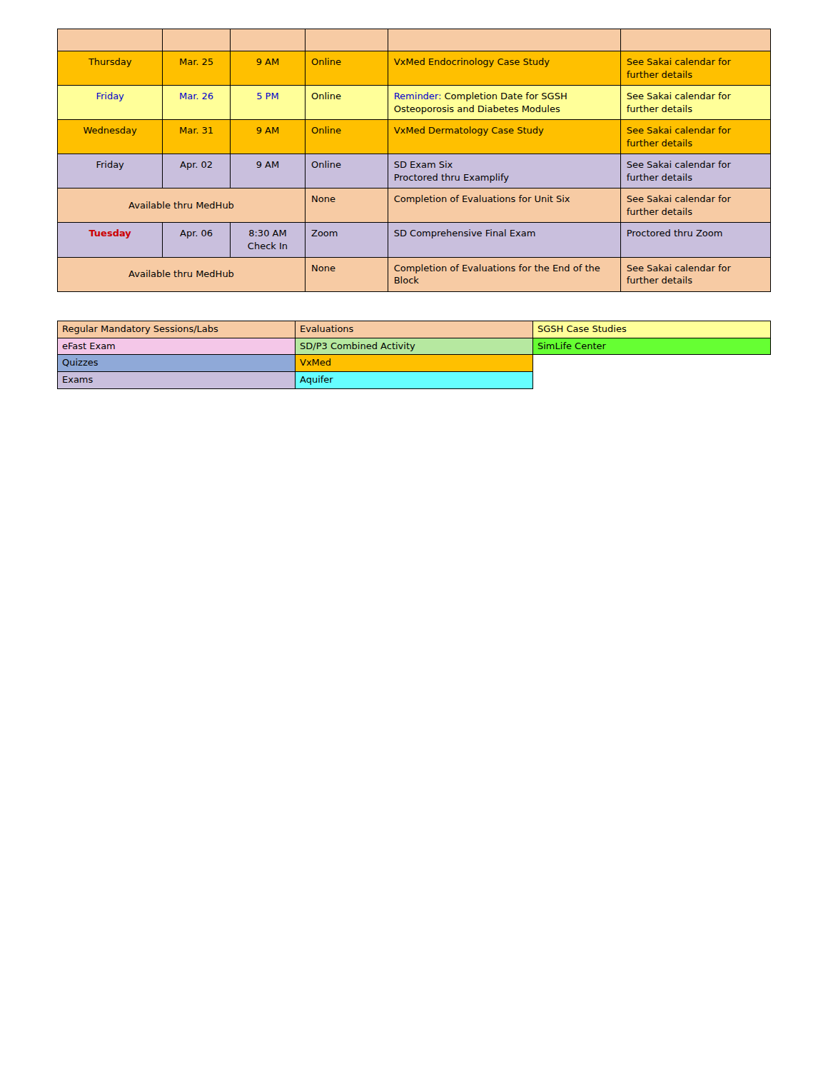| Thursday | Mar. 25 | 9 AM | Online | VxMed Endocrinology Case Study | See Sakai calendar for further details |
| Friday | Mar. 26 | 5 PM | Online | Reminder: Completion Date for SGSH Osteoporosis and Diabetes Modules | See Sakai calendar for further details |
| Wednesday | Mar. 31 | 9 AM | Online | VxMed Dermatology Case Study | See Sakai calendar for further details |
| Friday | Apr. 02 | 9 AM | Online | SD Exam Six Proctored thru Examplify | See Sakai calendar for further details |
| Available thru MedHub | None | Completion of Evaluations for Unit Six | See Sakai calendar for further details |
| Tuesday | Apr. 06 | 8:30 AM Check In | Zoom | SD Comprehensive Final Exam | Proctored thru Zoom |
| Available thru MedHub | None | Completion of Evaluations for the End of the Block | See Sakai calendar for further details |
| Regular Mandatory Sessions/Labs | Evaluations | SGSH Case Studies |
| eFast Exam | SD/P3 Combined Activity | SimLife Center |
| Quizzes | VxMed | |
| Exams | Aquifer | |